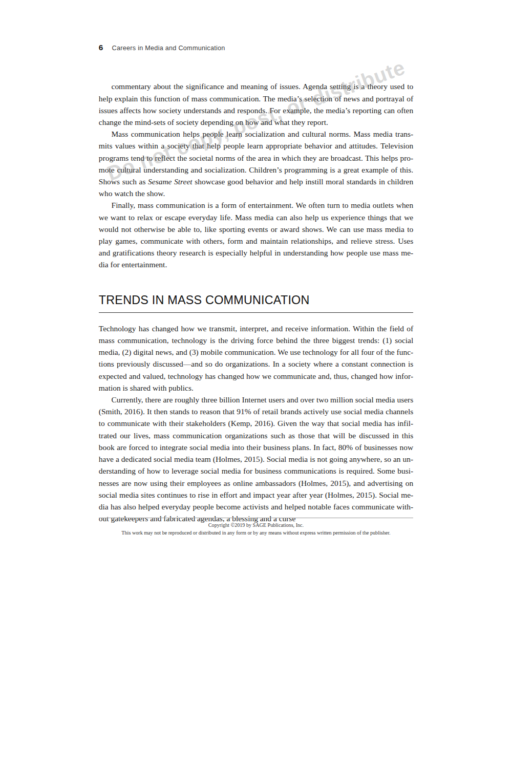6 Careers in Media and Communication
Do not copy, post, or distribute
commentary about the significance and meaning of issues. Agenda setting is a theory used to help explain this function of mass communication. The media’s selection of news and portrayal of issues affects how society understands and responds. For example, the media’s reporting can often change the mind-sets of society depending on how and what they report.
Mass communication helps people learn socialization and cultural norms. Mass media transmits values within a society that help people learn appropriate behavior and attitudes. Television programs tend to reflect the societal norms of the area in which they are broadcast. This helps promote cultural understanding and socialization. Children’s programming is a great example of this. Shows such as Sesame Street showcase good behavior and help instill moral standards in children who watch the show.
Finally, mass communication is a form of entertainment. We often turn to media outlets when we want to relax or escape everyday life. Mass media can also help us experience things that we would not otherwise be able to, like sporting events or award shows. We can use mass media to play games, communicate with others, form and maintain relationships, and relieve stress. Uses and gratifications theory research is especially helpful in understanding how people use mass media for entertainment.
TRENDS IN MASS COMMUNICATION
Technology has changed how we transmit, interpret, and receive information. Within the field of mass communication, technology is the driving force behind the three biggest trends: (1) social media, (2) digital news, and (3) mobile communication. We use technology for all four of the functions previously discussed—and so do organizations. In a society where a constant connection is expected and valued, technology has changed how we communicate and, thus, changed how information is shared with publics.
Currently, there are roughly three billion Internet users and over two million social media users (Smith, 2016). It then stands to reason that 91% of retail brands actively use social media channels to communicate with their stakeholders (Kemp, 2016). Given the way that social media has infiltrated our lives, mass communication organizations such as those that will be discussed in this book are forced to integrate social media into their business plans. In fact, 80% of businesses now have a dedicated social media team (Holmes, 2015). Social media is not going anywhere, so an understanding of how to leverage social media for business communications is required. Some businesses are now using their employees as online ambassadors (Holmes, 2015), and advertising on social media sites continues to rise in effort and impact year after year (Holmes, 2015). Social media has also helped everyday people become activists and helped notable faces communicate without gatekeepers and fabricated agendas, a blessing and a curse
Copyright ©2019 by SAGE Publications, Inc.
This work may not be reproduced or distributed in any form or by any means without express written permission of the publisher.